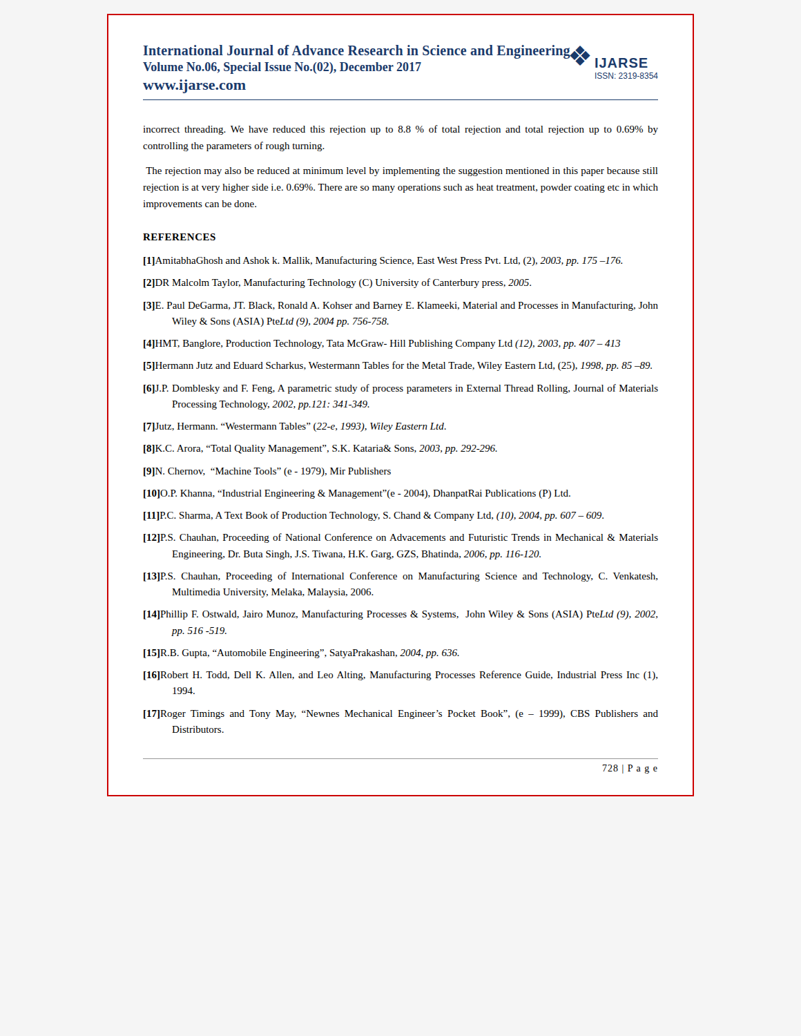International Journal of Advance Research in Science and Engineering
Volume No.06, Special Issue No.(02), December 2017
www.ijarse.com
❖
IJARSE
ISSN: 2319-8354
incorrect threading. We have reduced this rejection up to 8.8 % of total rejection and total rejection up to 0.69% by controlling the parameters of rough turning.
The rejection may also be reduced at minimum level by implementing the suggestion mentioned in this paper because still rejection is at very higher side i.e. 0.69%. There are so many operations such as heat treatment, powder coating etc in which improvements can be done.
REFERENCES
[1] AmitabhaGhosh and Ashok k. Mallik, Manufacturing Science, East West Press Pvt. Ltd, (2), 2003, pp. 175 –176.
[2] DR Malcolm Taylor, Manufacturing Technology (C) University of Canterbury press, 2005.
[3] E. Paul DeGarma, JT. Black, Ronald A. Kohser and Barney E. Klameeki, Material and Processes in Manufacturing, John Wiley & Sons (ASIA) PteLtd (9), 2004 pp. 756-758.
[4] HMT, Banglore, Production Technology, Tata McGraw- Hill Publishing Company Ltd (12), 2003, pp. 407 – 413
[5] Hermann Jutz and Eduard Scharkus, Westermann Tables for the Metal Trade, Wiley Eastern Ltd, (25), 1998, pp. 85 –89.
[6] J.P. Domblesky and F. Feng, A parametric study of process parameters in External Thread Rolling, Journal of Materials Processing Technology, 2002, pp.121: 341-349.
[7] Jutz, Hermann. “Westermann Tables” (22-e, 1993), Wiley Eastern Ltd.
[8] K.C. Arora, “Total Quality Management”, S.K. Kataria& Sons, 2003, pp. 292-296.
[9] N. Chernov, “Machine Tools” (e - 1979), Mir Publishers
[10] O.P. Khanna, “Industrial Engineering & Management”(e - 2004), DhanpatRai Publications (P) Ltd.
[11] P.C. Sharma, A Text Book of Production Technology, S. Chand & Company Ltd, (10), 2004, pp. 607 – 609.
[12] P.S. Chauhan, Proceeding of National Conference on Advacements and Futuristic Trends in Mechanical & Materials Engineering, Dr. Buta Singh, J.S. Tiwana, H.K. Garg, GZS, Bhatinda, 2006, pp. 116-120.
[13] P.S. Chauhan, Proceeding of International Conference on Manufacturing Science and Technology, C. Venkatesh, Multimedia University, Melaka, Malaysia, 2006.
[14] Phillip F. Ostwald, Jairo Munoz, Manufacturing Processes & Systems, John Wiley & Sons (ASIA) PteLtd (9), 2002, pp. 516 -519.
[15] R.B. Gupta, “Automobile Engineering”, SatyaPrakashan, 2004, pp. 636.
[16] Robert H. Todd, Dell K. Allen, and Leo Alting, Manufacturing Processes Reference Guide, Industrial Press Inc (1), 1994.
[17] Roger Timings and Tony May, “Newnes Mechanical Engineer’s Pocket Book”, (e – 1999), CBS Publishers and Distributors.
728 | P a g e